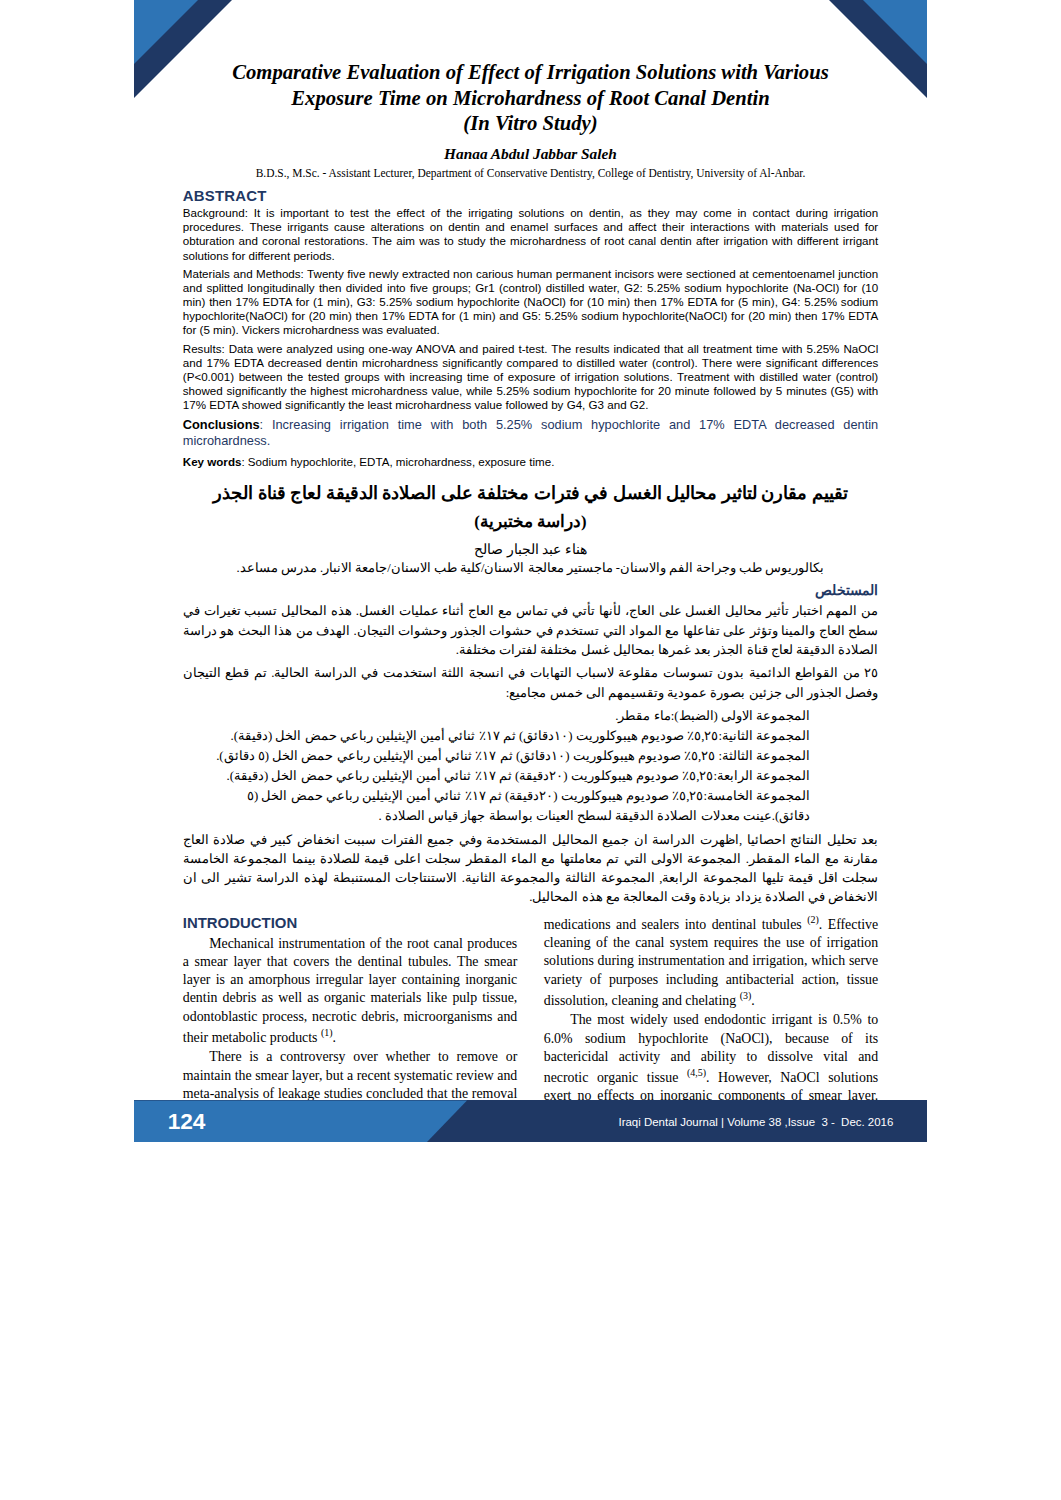Comparative Evaluation of Effect of Irrigation Solutions with Various
Exposure Time on Microhardness of Root Canal Dentin
(In Vitro Study)
Hanaa Abdul Jabbar Saleh
B.D.S., M.Sc. - Assistant Lecturer, Department of Conservative Dentistry, College of Dentistry, University of Al-Anbar.
ABSTRACT
Background: It is important to test the effect of the irrigating solutions on dentin, as they may come in contact during irrigation procedures. These irrigants cause alterations on dentin and enamel surfaces and affect their interactions with materials used for obturation and coronal restorations. The aim was to study the microhardness of root canal dentin after irrigation with different irrigant solutions for different periods.
Materials and Methods: Twenty five newly extracted non carious human permanent incisors were sectioned at cementoenamel junction and splitted longitudinally then divided into five groups; Gr1 (control) distilled water, G2: 5.25% sodium hypochlorite (Na-OCl) for (10 min) then 17% EDTA for (1 min), G3: 5.25% sodium hypochlorite (NaOCl) for (10 min) then 17% EDTA for (5 min), G4: 5.25% sodium hypochlorite(NaOCl) for (20 min) then 17% EDTA for (1 min) and G5: 5.25% sodium hypochlorite(NaOCl) for (20 min) then 17% EDTA for (5 min). Vickers microhardness was evaluated.
Results: Data were analyzed using one-way ANOVA and paired t-test. The results indicated that all treatment time with 5.25% NaOCl and 17% EDTA decreased dentin microhardness significantly compared to distilled water (control). There were significant differences (P<0.001) between the tested groups with increasing time of exposure of irrigation solutions. Treatment with distilled water (control) showed significantly the highest microhardness value, while 5.25% sodium hypochlorite for 20 minute followed by 5 minutes (G5) with 17% EDTA showed significantly the least microhardness value followed by G4, G3 and G2.
Conclusions: Increasing irrigation time with both 5.25% sodium hypochlorite and 17% EDTA decreased dentin microhardness.
Key words: Sodium hypochlorite, EDTA, microhardness, exposure time.
تقييم مقارن لتاثير محاليل الغسل في فترات مختلفة على الصلادة الدقيقة لعاج قناة الجذر
(دراسة مختبرية)
هناء عبد الجبار صالح
بكالوريوس طب وجراحة الفم والاسنان- ماجستير معالجة الاسنان/كلية طب الاسنان/جامعة الانبار. مدرس مساعد.
المستخلص
من المهم اختبار تأثير محاليل الغسل على العاج، لأنها تأتي في تماس مع العاج أثناء عمليات الغسل. هذه المحاليل تسبب تغيرات في سطح العاج والمينا وتؤثر على تفاعلها مع المواد التي تستخدم في حشوات الجذور وحشوات التيجان. الهدف من هذا البحث هو دراسة الصلادة الدقيقة لعاج قناة الجذر بعد غمرها بمحاليل غسل مختلفة لفترات مختلفة.
٢٥ من القواطع الدائمية بدون تسوسات مقلوعة لاسباب التهابات في انسجة اللثة استخدمت في الدراسة الحالية. تم قطع التيجان وفصل الجذور الى جزئين بصورة عمودية وتقسيمهم الى خمس مجاميع:
المجموعة الاولى (الضبط):ماء مقطر.
المجموعة الثانية:٥,٢٥٪ صوديوم هيبوكلوريت (١٠دقائق) ثم ١٧٪ ثنائي أمين الإيثيلين رباعي حمض الخل (دقيقة).
المجموعة الثالثة: ٥,٢٥٪ صوديوم هيبوكلوريت (١٠دقائق) ثم ١٧٪ ثنائي أمين الإيثيلين رباعي حمض الخل (٥ دقائق).
المجموعة الرابعة:٥,٢٥٪ صوديوم هيبوكلوريت (٢٠دقيقة) ثم ١٧٪ ثنائي أمين الإيثيلين رباعي حمض الخل (دقيقة).
المجموعة الخامسة:٥,٢٥٪ صوديوم هيبوكلوريت (٢٠دقيقة) ثم ١٧٪ ثنائي أمين الإيثيلين رباعي حمض الخل (٥ دقائق).عينت معدلات الصلادة الدقيقة لسطح العينات بواسطة جهاز قياس الصلادة .
بعد تحليل النتائج احصائيا ,اظهرت الدراسة ان جميع المحاليل المستخدمة وفي جميع الفترات سببت انخفاض كبير في صلادة العاج مقارنة مع الماء المقطر. المجموعة الاولى التي تم معاملتها مع الماء المقطر سجلت اعلى قيمة للصلادة بينما المجموعة الخامسة سجلت اقل قيمة تليها المجموعة الرابعة, المجموعة الثالثة والمجموعة الثانية. الاستنتاجات المستنبطة لهذه الدراسة تشير الى ان الانخفاض في الصلادة يزداد بزيادة وقت المعالجة مع هذه المحاليل.
INTRODUCTION
Mechanical instrumentation of the root canal produces a smear layer that covers the dentinal tubules. The smear layer is an amorphous irregular layer containing inorganic dentin debris as well as organic materials like pulp tissue, odontoblastic process, necrotic debris, microorganisms and their metabolic products (1).
There is a controversy over whether to remove or maintain the smear layer, but a recent systematic review and meta-analysis of leakage studies concluded that the removal of the smear layer improves the fluid tight seal of the root canal system. It also hinders the penetration of intracanal medications and sealers into dentinal tubules (2). Effective cleaning of the canal system requires the use of irrigation solutions during instrumentation and irrigation, which serve variety of purposes including antibacterial action, tissue dissolution, cleaning and chelating (3).
The most widely used endodontic irrigant is 0.5% to 6.0% sodium hypochlorite (NaOCl), because of its bactericidal activity and ability to dissolve vital and necrotic organic tissue (4,5). However, NaOCl solutions exert no effects on inorganic components of smear layer. Chelant and acid solutions have been recommended for removing the smear layer
124
Iraqi Dental Journal | Volume 38 ,Issue 3 - Dec. 2016